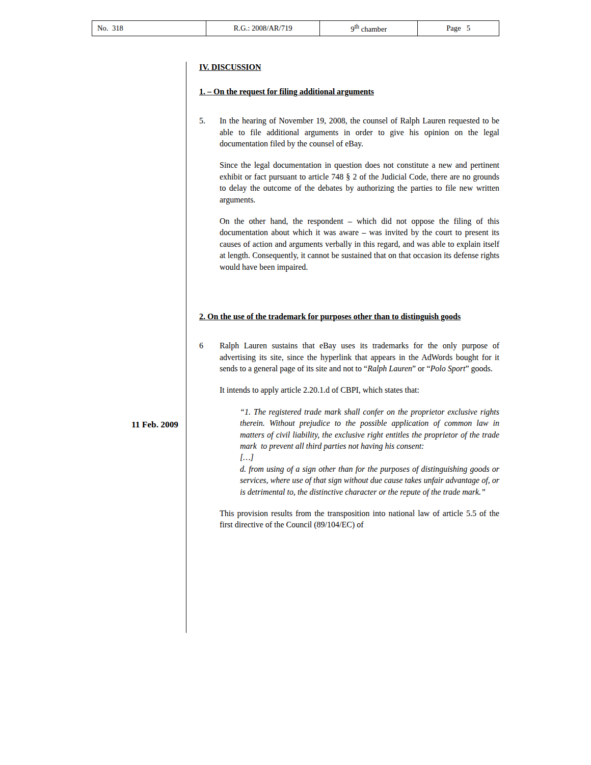| No. 318 | R.G.: 2008/AR/719 | 9 th chamber | Page 5 |
11 Feb. 2009
IV. DISCUSSION
1. – On the request for filing additional arguments
5.
In the hearing of November 19, 2008, the counsel of Ralph Lauren requested to be able to file additional arguments in order to give his opinion on the legal documentation filed by the counsel of eBay.
Since the legal documentation in question does not constitute a new and pertinent exhibit or fact pursuant to article 748 § 2 of the Judicial Code, there are no grounds to delay the outcome of the debates by authorizing the parties to file new written arguments.
On the other hand, the respondent – which did not oppose the filing of this documentation about which it was aware – was invited by the court to present its causes of action and arguments verbally in this regard, and was able to explain itself at length. Consequently, it cannot be sustained that on that occasion its defense rights would have been impaired.
2. On the use of the trademark for purposes other than to distinguish goods
6
Ralph Lauren sustains that eBay uses its trademarks for the only purpose of advertising its site, since the hyperlink that appears in the AdWords bought for it sends to a general page of its site and not to “Ralph Lauren” or “Polo Sport” goods.
It intends to apply article 2.20.1.d of CBPI, which states that:
“1. The registered trade mark shall confer on the proprietor exclusive rights therein. Without prejudice to the possible application of common law in matters of civil liability, the exclusive right entitles the proprietor of the trade mark to prevent all third parties not having his consent:
[…]
d. from using of a sign other than for the purposes of distinguishing goods or services, where use of that sign without due cause takes unfair advantage of, or is detrimental to, the distinctive character or the repute of the trade mark.”
This provision results from the transposition into national law of article 5.5 of the first directive of the Council (89/104/EC) of